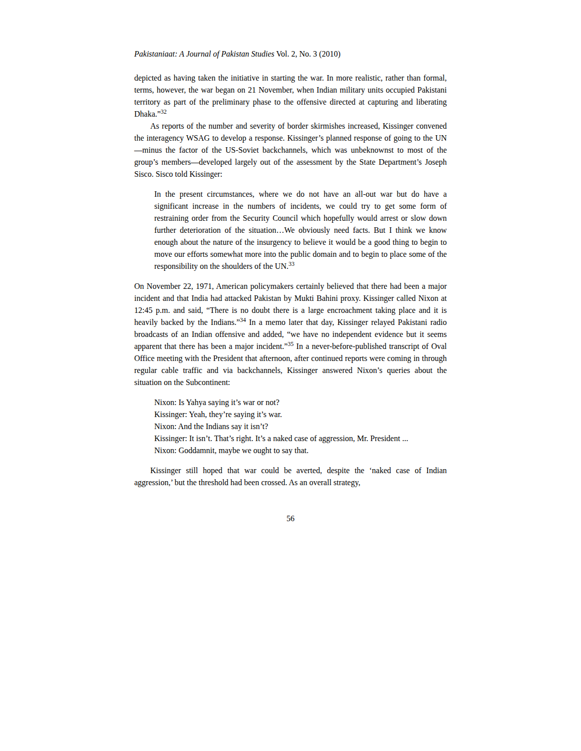Pakistaniaat: A Journal of Pakistan Studies Vol. 2, No. 3 (2010)
depicted as having taken the initiative in starting the war. In more realistic, rather than formal, terms, however, the war began on 21 November, when Indian military units occupied Pakistani territory as part of the preliminary phase to the offensive directed at capturing and liberating Dhaka.”32
As reports of the number and severity of border skirmishes increased, Kissinger convened the interagency WSAG to develop a response. Kissinger’s planned response of going to the UN—minus the factor of the US-Soviet backchannels, which was unbeknownst to most of the group’s members—developed largely out of the assessment by the State Department’s Joseph Sisco. Sisco told Kissinger:
In the present circumstances, where we do not have an all-out war but do have a significant increase in the numbers of incidents, we could try to get some form of restraining order from the Security Council which hopefully would arrest or slow down further deterioration of the situation…We obviously need facts. But I think we know enough about the nature of the insurgency to believe it would be a good thing to begin to move our efforts somewhat more into the public domain and to begin to place some of the responsibility on the shoulders of the UN.33
On November 22, 1971, American policymakers certainly believed that there had been a major incident and that India had attacked Pakistan by Mukti Bahini proxy. Kissinger called Nixon at 12:45 p.m. and said, “There is no doubt there is a large encroachment taking place and it is heavily backed by the Indians.”34 In a memo later that day, Kissinger relayed Pakistani radio broadcasts of an Indian offensive and added, “we have no independent evidence but it seems apparent that there has been a major incident.”35 In a never-before-published transcript of Oval Office meeting with the President that afternoon, after continued reports were coming in through regular cable traffic and via backchannels, Kissinger answered Nixon’s queries about the situation on the Subcontinent:
Nixon: Is Yahya saying it’s war or not?
Kissinger: Yeah, they’re saying it’s war.
Nixon: And the Indians say it isn’t?
Kissinger: It isn’t. That’s right. It’s a naked case of aggression, Mr. President ...
Nixon: Goddamnit, maybe we ought to say that.
Kissinger still hoped that war could be averted, despite the ‘naked case of Indian aggression,’ but the threshold had been crossed. As an overall strategy,
56